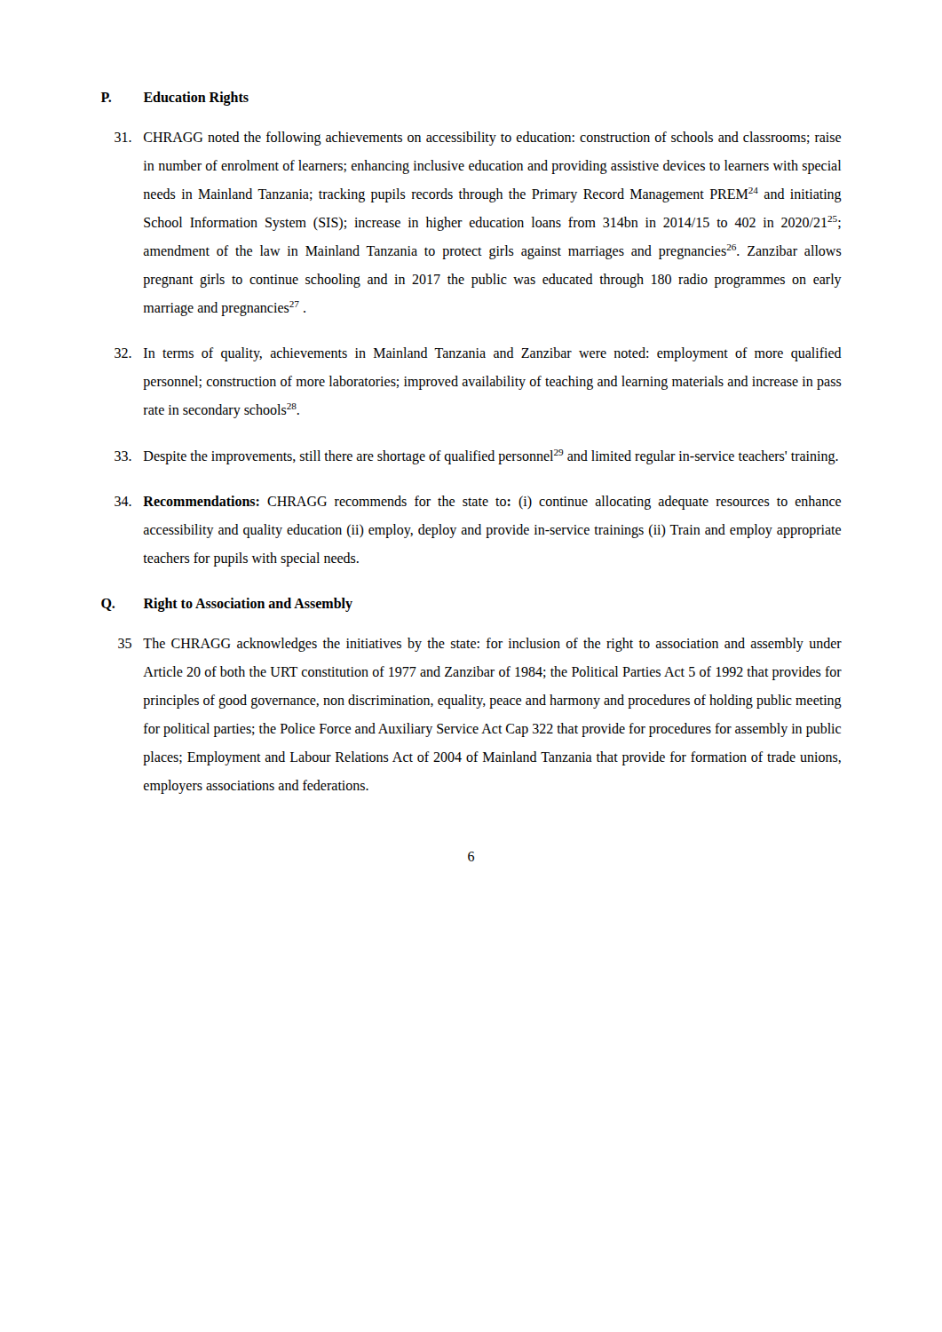P. Education Rights
31. CHRAGG noted the following achievements on accessibility to education: construction of schools and classrooms; raise in number of enrolment of learners; enhancing inclusive education and providing assistive devices to learners with special needs in Mainland Tanzania; tracking pupils records through the Primary Record Management PREM24 and initiating School Information System (SIS); increase in higher education loans from 314bn in 2014/15 to 402 in 2020/2125; amendment of the law in Mainland Tanzania to protect girls against marriages and pregnancies26. Zanzibar allows pregnant girls to continue schooling and in 2017 the public was educated through 180 radio programmes on early marriage and pregnancies27 .
32. In terms of quality, achievements in Mainland Tanzania and Zanzibar were noted: employment of more qualified personnel; construction of more laboratories; improved availability of teaching and learning materials and increase in pass rate in secondary schools28.
33. Despite the improvements, still there are shortage of qualified personnel29 and limited regular in-service teachers' training.
34. Recommendations: CHRAGG recommends for the state to: (i) continue allocating adequate resources to enhance accessibility and quality education (ii) employ, deploy and provide in-service trainings (ii) Train and employ appropriate teachers for pupils with special needs.
Q. Right to Association and Assembly
35 The CHRAGG acknowledges the initiatives by the state: for inclusion of the right to association and assembly under Article 20 of both the URT constitution of 1977 and Zanzibar of 1984; the Political Parties Act 5 of 1992 that provides for principles of good governance, non discrimination, equality, peace and harmony and procedures of holding public meeting for political parties; the Police Force and Auxiliary Service Act Cap 322 that provide for procedures for assembly in public places; Employment and Labour Relations Act of 2004 of Mainland Tanzania that provide for formation of trade unions, employers associations and federations.
6